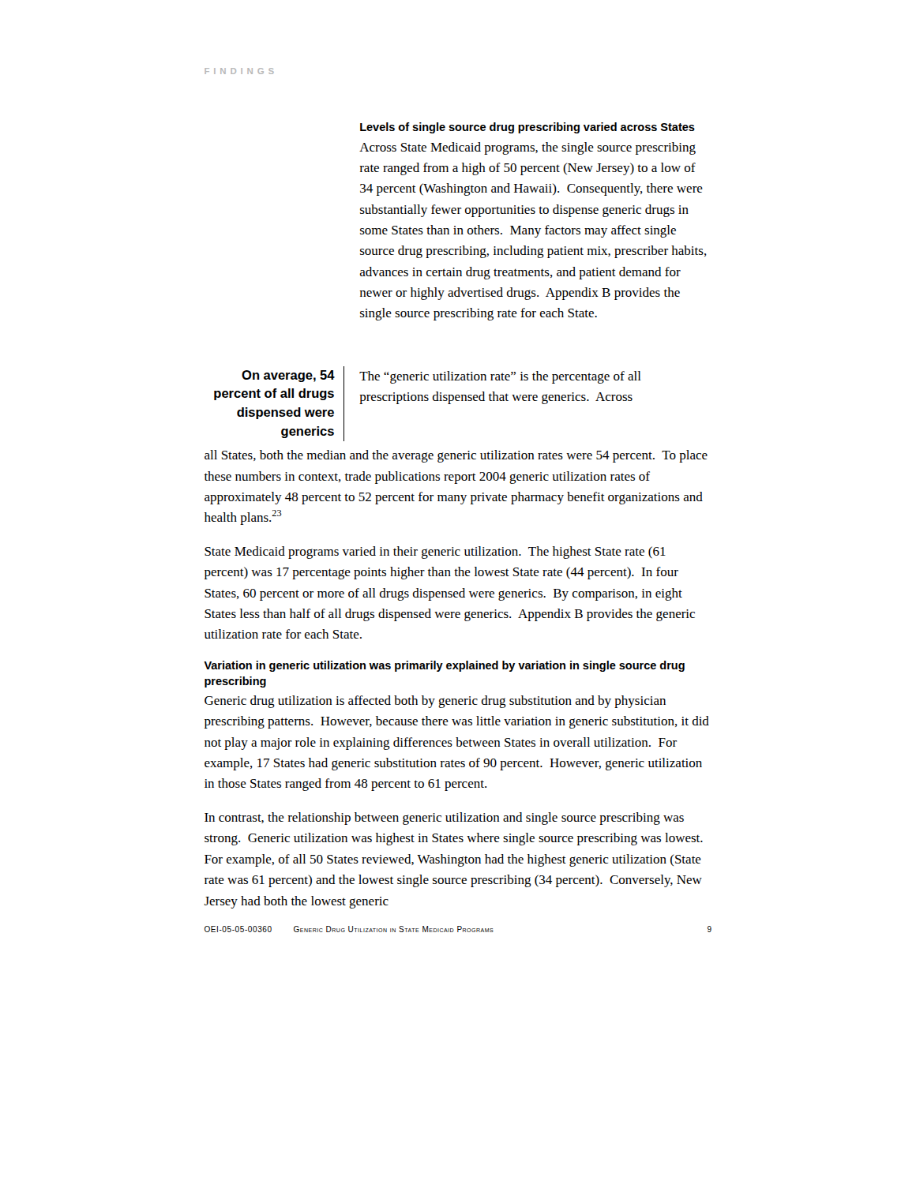Findings
Levels of single source drug prescribing varied across States
Across State Medicaid programs, the single source prescribing rate ranged from a high of 50 percent (New Jersey) to a low of 34 percent (Washington and Hawaii). Consequently, there were substantially fewer opportunities to dispense generic drugs in some States than in others. Many factors may affect single source drug prescribing, including patient mix, prescriber habits, advances in certain drug treatments, and patient demand for newer or highly advertised drugs. Appendix B provides the single source prescribing rate for each State.
On average, 54 percent of all drugs dispensed were generics
The “generic utilization rate” is the percentage of all prescriptions dispensed that were generics. Across
all States, both the median and the average generic utilization rates were 54 percent. To place these numbers in context, trade publications report 2004 generic utilization rates of approximately 48 percent to 52 percent for many private pharmacy benefit organizations and health plans.23
State Medicaid programs varied in their generic utilization. The highest State rate (61 percent) was 17 percentage points higher than the lowest State rate (44 percent). In four States, 60 percent or more of all drugs dispensed were generics. By comparison, in eight States less than half of all drugs dispensed were generics. Appendix B provides the generic utilization rate for each State.
Variation in generic utilization was primarily explained by variation in single source drug prescribing
Generic drug utilization is affected both by generic drug substitution and by physician prescribing patterns. However, because there was little variation in generic substitution, it did not play a major role in explaining differences between States in overall utilization. For example, 17 States had generic substitution rates of 90 percent. However, generic utilization in those States ranged from 48 percent to 61 percent.
In contrast, the relationship between generic utilization and single source prescribing was strong. Generic utilization was highest in States where single source prescribing was lowest. For example, of all 50 States reviewed, Washington had the highest generic utilization (State rate was 61 percent) and the lowest single source prescribing (34 percent). Conversely, New Jersey had both the lowest generic
OEI-05-05-00360 Generic Drug Utilization in State Medicaid Programs 9